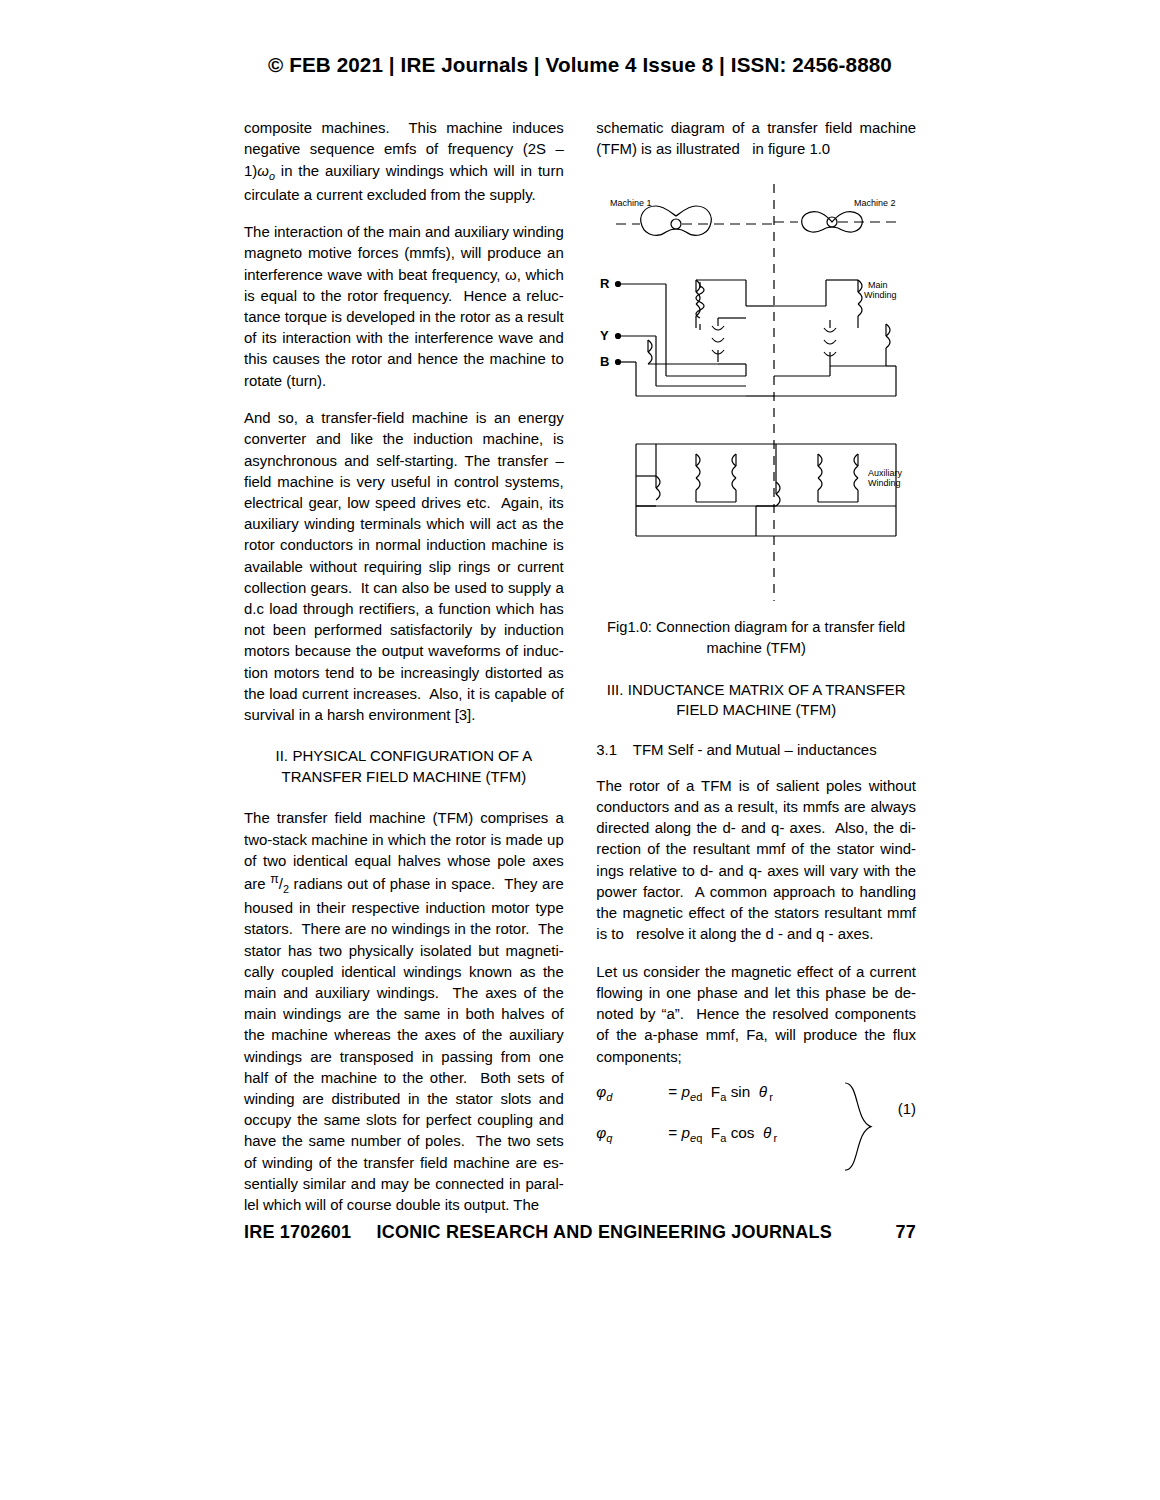© FEB 2021 | IRE Journals | Volume 4 Issue 8 | ISSN: 2456-8880
composite machines. This machine induces negative sequence emfs of frequency (2S – 1)ωo in the auxiliary windings which will in turn circulate a current excluded from the supply.
The interaction of the main and auxiliary winding magneto motive forces (mmfs), will produce an interference wave with beat frequency, ω, which is equal to the rotor frequency. Hence a reluctance torque is developed in the rotor as a result of its interaction with the interference wave and this causes the rotor and hence the machine to rotate (turn).
And so, a transfer-field machine is an energy converter and like the induction machine, is asynchronous and self-starting. The transfer – field machine is very useful in control systems, electrical gear, low speed drives etc. Again, its auxiliary winding terminals which will act as the rotor conductors in normal induction machine is available without requiring slip rings or current collection gears. It can also be used to supply a d.c load through rectifiers, a function which has not been performed satisfactorily by induction motors because the output waveforms of induction motors tend to be increasingly distorted as the load current increases. Also, it is capable of survival in a harsh environment [3].
II. PHYSICAL CONFIGURATION OF A
TRANSFER FIELD MACHINE (TFM)
The transfer field machine (TFM) comprises a two-stack machine in which the rotor is made up of two identical equal halves whose pole axes are π/2 radians out of phase in space. They are housed in their respective induction motor type stators. There are no windings in the rotor. The stator has two physically isolated but magnetically coupled identical windings known as the main and auxiliary windings. The axes of the main windings are the same in both halves of the machine whereas the axes of the auxiliary windings are transposed in passing from one half of the machine to the other. Both sets of winding are distributed in the stator slots and occupy the same slots for perfect coupling and have the same number of poles. The two sets of winding of the transfer field machine are essentially similar and may be connected in parallel which will of course double its output. The
schematic diagram of a transfer field machine (TFM) is as illustrated in figure 1.0
Machine 1 Machine 2 Main Winding Auxiliary Winding R Y B
Fig1.0: Connection diagram for a transfer field machine (TFM)
III. INDUCTANCE MATRIX OF A TRANSFER
FIELD MACHINE (TFM)
3.1 TFM Self - and Mutual – inductances
The rotor of a TFM is of salient poles without conductors and as a result, its mmfs are always directed along the d- and q- axes. Also, the direction of the resultant mmf of the stator windings relative to d- and q- axes will vary with the power factor. A common approach to handling the magnetic effect of the stators resultant mmf is to resolve it along the d - and q - axes.
Let us consider the magnetic effect of a current flowing in one phase and let this phase be denoted by “a”. Hence the resolved components of the a-phase mmf, Fa, will produce the flux components;
φd
= ped Fa sin θ r
φq
= peq Fa cos θ r
(1)
IRE 1702601 ICONIC RESEARCH AND ENGINEERING JOURNALS 77